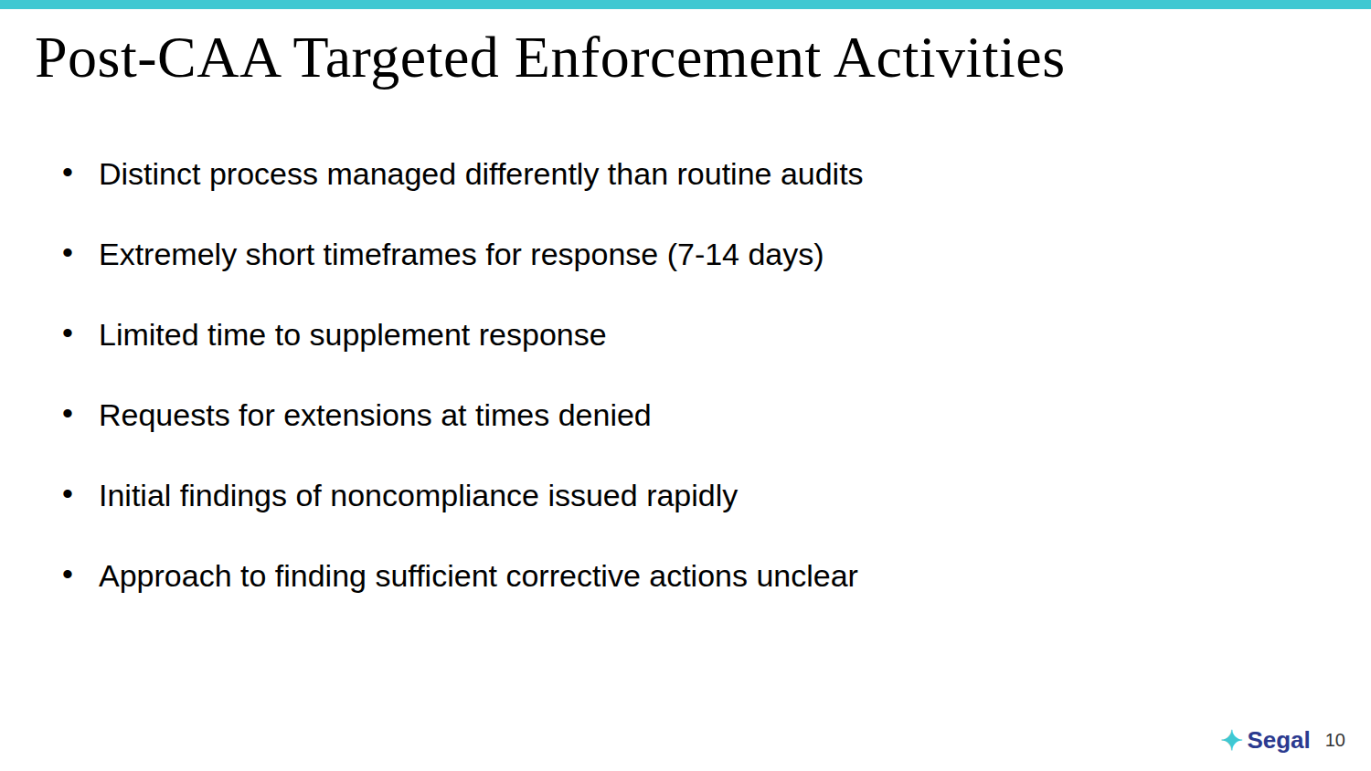Post-CAA Targeted Enforcement Activities
Distinct process managed differently than routine audits
Extremely short timeframes for response (7-14 days)
Limited time to supplement response
Requests for extensions at times denied
Initial findings of noncompliance issued rapidly
Approach to finding sufficient corrective actions unclear
✦Segal
10